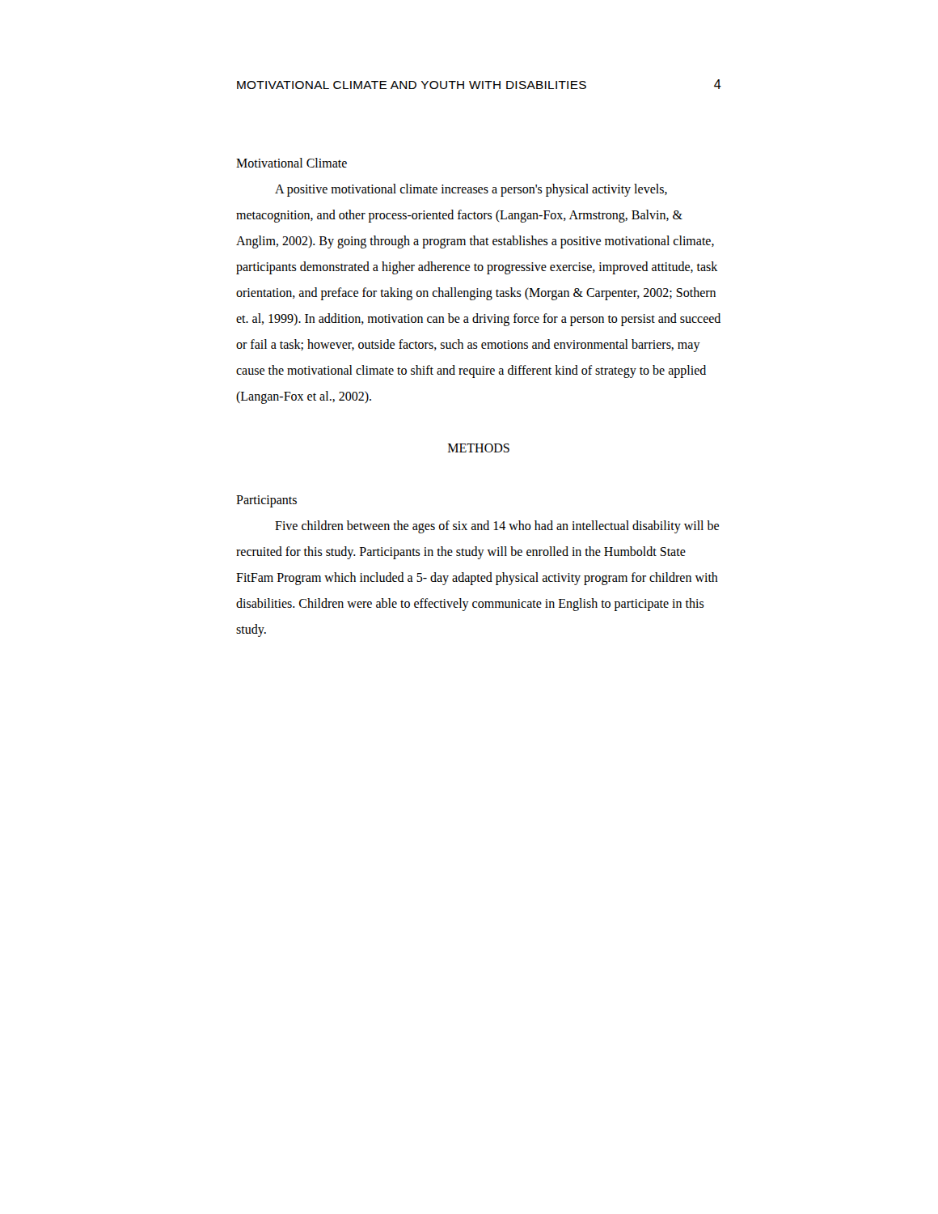Motivational Climate and Youth with Disabilities 4
Motivational Climate
A positive motivational climate increases a person's physical activity levels, metacognition, and other process-oriented factors (Langan-Fox, Armstrong, Balvin, & Anglim, 2002). By going through a program that establishes a positive motivational climate, participants demonstrated a higher adherence to progressive exercise, improved attitude, task orientation, and preface for taking on challenging tasks (Morgan & Carpenter, 2002; Sothern et. al, 1999). In addition, motivation can be a driving force for a person to persist and succeed or fail a task; however, outside factors, such as emotions and environmental barriers, may cause the motivational climate to shift and require a different kind of strategy to be applied (Langan-Fox et al., 2002).
Methods
Participants
Five children between the ages of six and 14 who had an intellectual disability will be recruited for this study. Participants in the study will be enrolled in the Humboldt State FitFam Program which included a 5- day adapted physical activity program for children with disabilities. Children were able to effectively communicate in English to participate in this study.